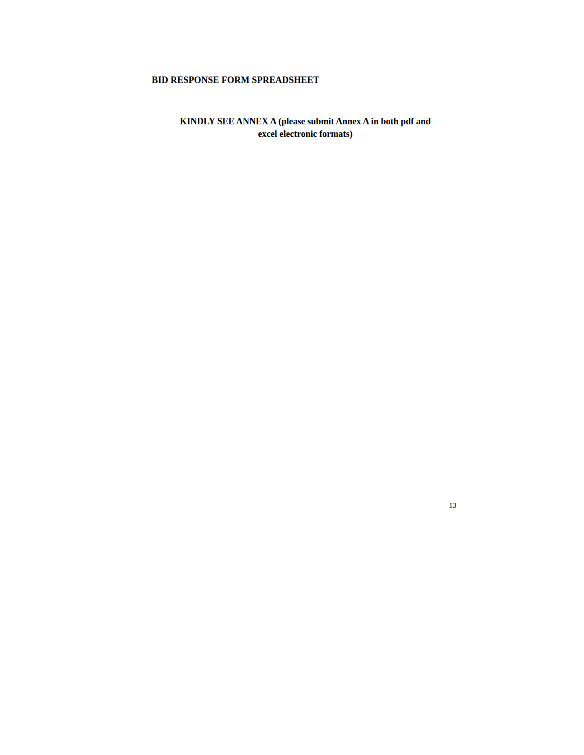BID RESPONSE FORM SPREADSHEET
KINDLY SEE ANNEX A (please submit Annex A in both pdf and excel electronic formats)
13